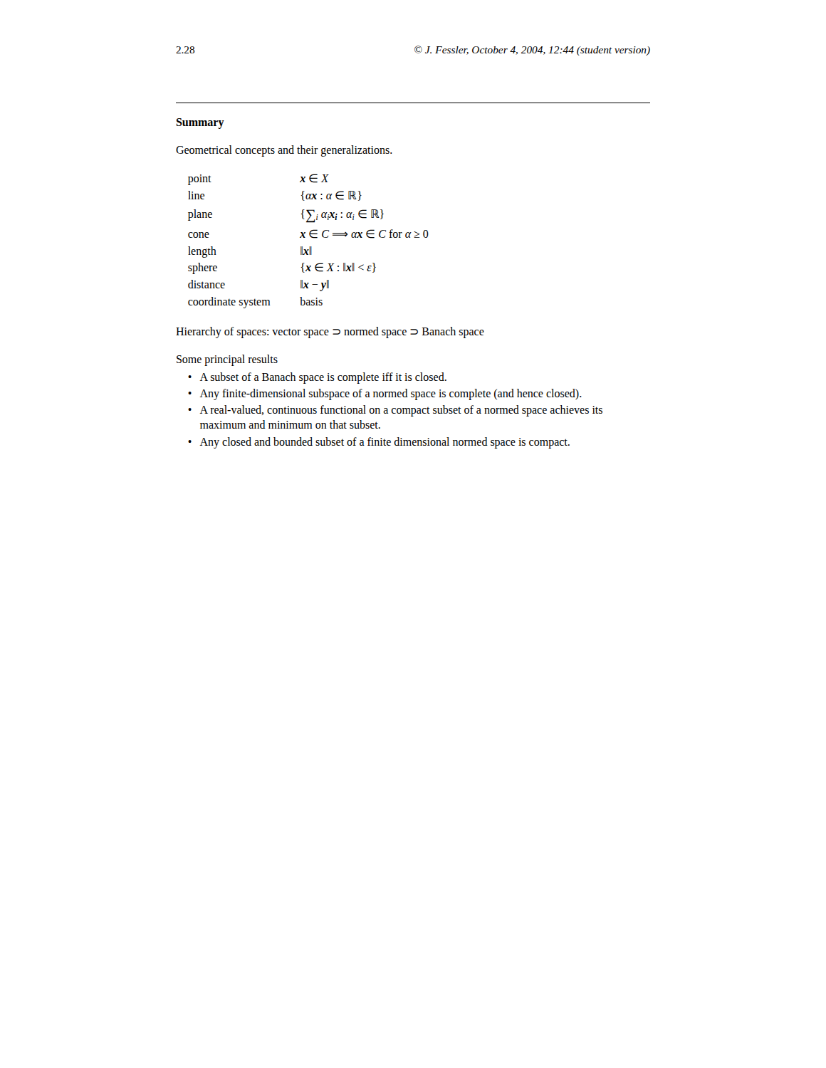2.28 © J. Fessler, October 4, 2004, 12:44 (student version)
Summary
Geometrical concepts and their generalizations.
| point | x ∈ X |
| line | { α x : α ∈ ℝ } |
| plane | { ∑ i α i x i : α i ∈ ℝ } |
| cone | x ∈ C ⟹ α x ∈ C for α ≥ 0 |
| length | ‖ x ‖ |
| sphere | { x ∈ X : ‖ x ‖ < ε } |
| distance | ‖ x − y ‖ |
| coordinate system | basis |
Hierarchy of spaces: vector space ⊃ normed space ⊃ Banach space
Some principal results
A subset of a Banach space is complete iff it is closed.
Any finite-dimensional subspace of a normed space is complete (and hence closed).
A real-valued, continuous functional on a compact subset of a normed space achieves its maximum and minimum on that subset.
Any closed and bounded subset of a finite dimensional normed space is compact.